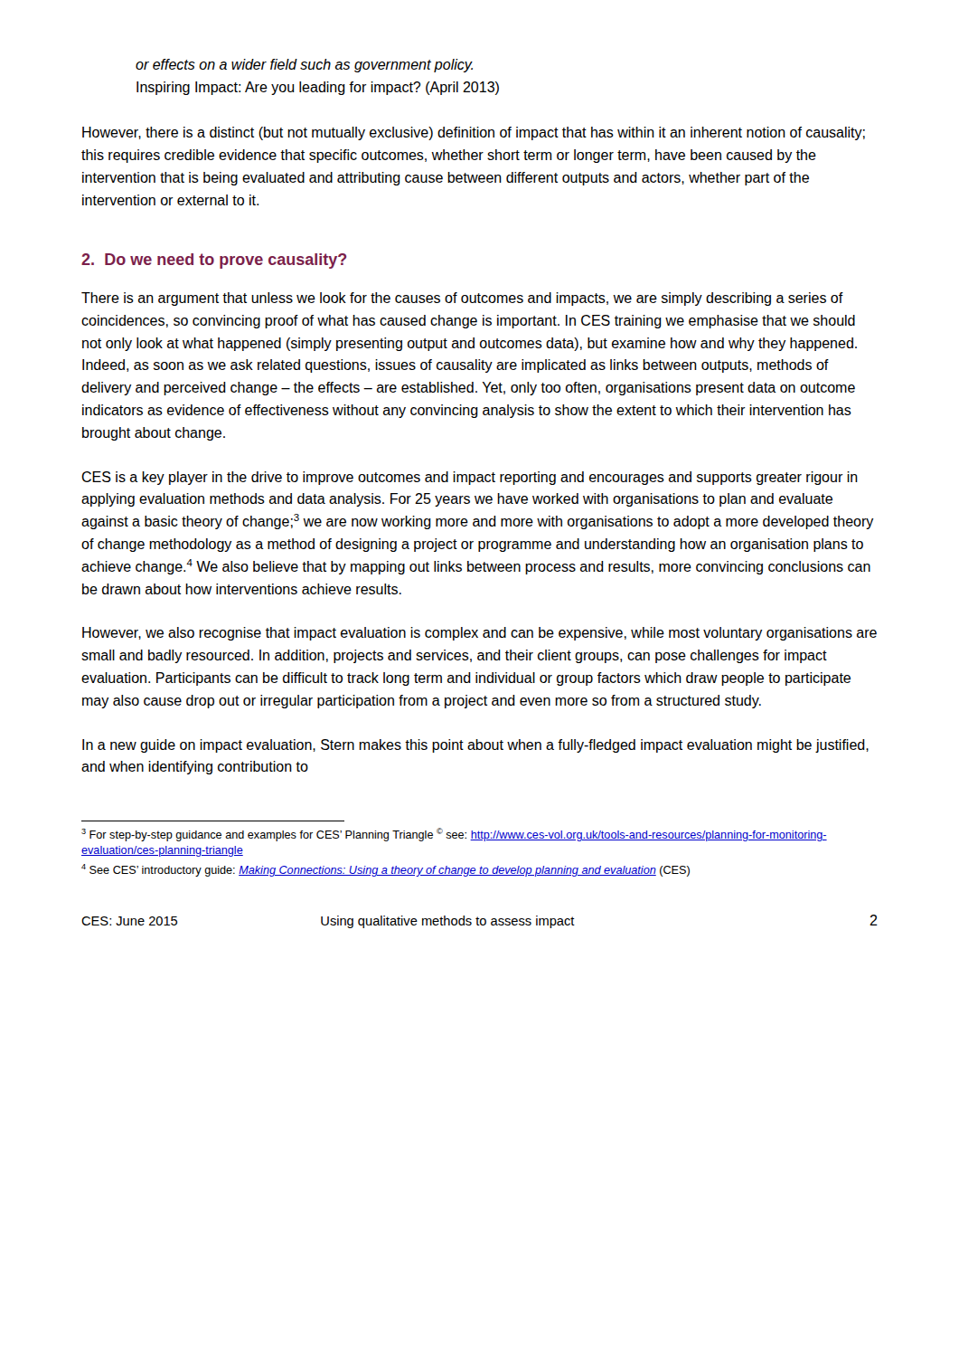or effects on a wider field such as government policy.
Inspiring Impact: Are you leading for impact? (April 2013)
However, there is a distinct (but not mutually exclusive) definition of impact that has within it an inherent notion of causality; this requires credible evidence that specific outcomes, whether short term or longer term, have been caused by the intervention that is being evaluated and attributing cause between different outputs and actors, whether part of the intervention or external to it.
2. Do we need to prove causality?
There is an argument that unless we look for the causes of outcomes and impacts, we are simply describing a series of coincidences, so convincing proof of what has caused change is important. In CES training we emphasise that we should not only look at what happened (simply presenting output and outcomes data), but examine how and why they happened. Indeed, as soon as we ask related questions, issues of causality are implicated as links between outputs, methods of delivery and perceived change – the effects – are established. Yet, only too often, organisations present data on outcome indicators as evidence of effectiveness without any convincing analysis to show the extent to which their intervention has brought about change.
CES is a key player in the drive to improve outcomes and impact reporting and encourages and supports greater rigour in applying evaluation methods and data analysis. For 25 years we have worked with organisations to plan and evaluate against a basic theory of change;3 we are now working more and more with organisations to adopt a more developed theory of change methodology as a method of designing a project or programme and understanding how an organisation plans to achieve change.4 We also believe that by mapping out links between process and results, more convincing conclusions can be drawn about how interventions achieve results.
However, we also recognise that impact evaluation is complex and can be expensive, while most voluntary organisations are small and badly resourced. In addition, projects and services, and their client groups, can pose challenges for impact evaluation. Participants can be difficult to track long term and individual or group factors which draw people to participate may also cause drop out or irregular participation from a project and even more so from a structured study.
In a new guide on impact evaluation, Stern makes this point about when a fully-fledged impact evaluation might be justified, and when identifying contribution to
3 For step-by-step guidance and examples for CES’ Planning Triangle © see: http://www.ces-vol.org.uk/tools-and-resources/planning-for-monitoring-evaluation/ces-planning-triangle
4 See CES’ introductory guide: Making Connections: Using a theory of change to develop planning and evaluation (CES)
CES: June 2015
Using qualitative methods to assess impact
2